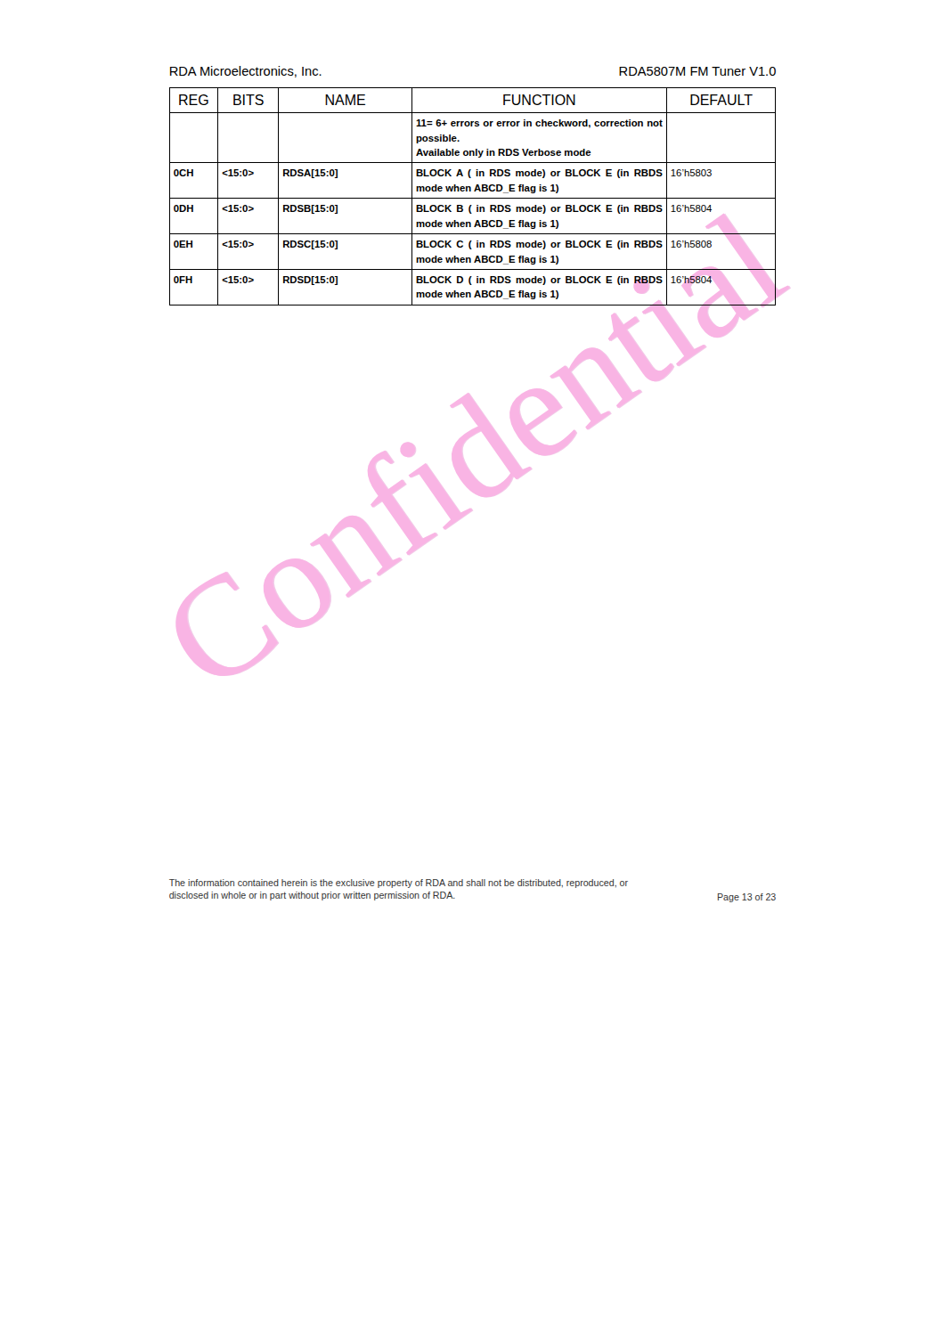Confidential
RDA Microelectronics, Inc.
RDA5807M FM Tuner V1.0
| REG | BITS | NAME | FUNCTION | DEFAULT |
| --- | --- | --- | --- | --- |
| | | | 11= 6+ errors or error in checkword, correction not possible. Available only in RDS Verbose mode | |
| 0CH | <15:0> | RDSA[15:0] | BLOCK A ( in RDS mode) or BLOCK E (in RBDS mode when ABCD_E flag is 1) | 16’h5803 |
| 0DH | <15:0> | RDSB[15:0] | BLOCK B ( in RDS mode) or BLOCK E (in RBDS mode when ABCD_E flag is 1) | 16’h5804 |
| 0EH | <15:0> | RDSC[15:0] | BLOCK C ( in RDS mode) or BLOCK E (in RBDS mode when ABCD_E flag is 1) | 16’h5808 |
| 0FH | <15:0> | RDSD[15:0] | BLOCK D ( in RDS mode) or BLOCK E (in RBDS mode when ABCD_E flag is 1) | 16’h5804 |
The information contained herein is the exclusive property of RDA and shall not be distributed, reproduced, or disclosed in whole or in part without prior written permission of RDA.
Page 13 of 23